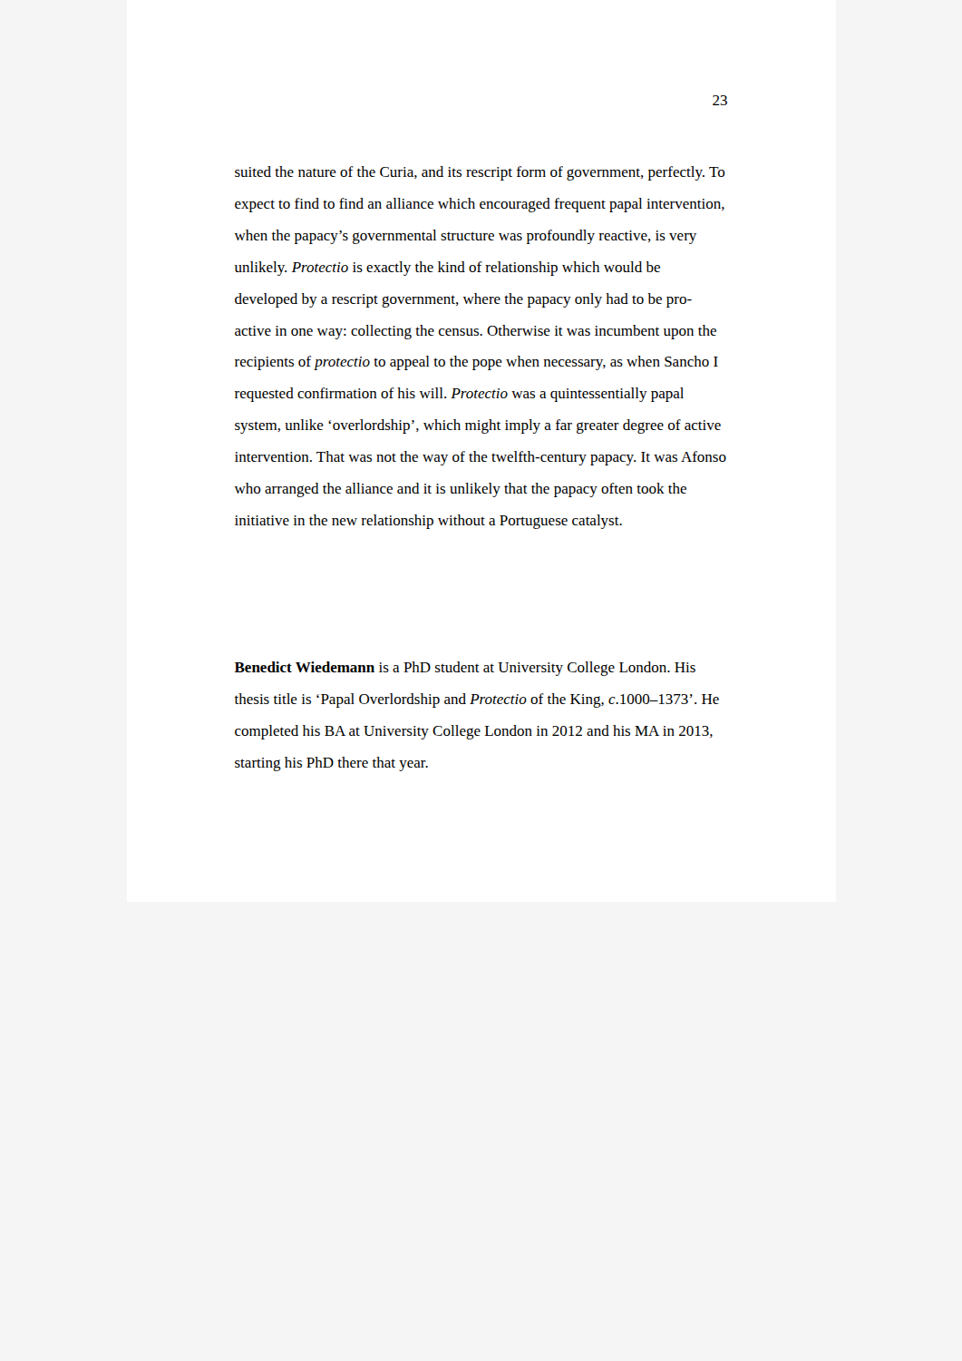23
suited the nature of the Curia, and its rescript form of government, perfectly. To expect to find to find an alliance which encouraged frequent papal intervention, when the papacy’s governmental structure was profoundly reactive, is very unlikely. Protectio is exactly the kind of relationship which would be developed by a rescript government, where the papacy only had to be pro-active in one way: collecting the census. Otherwise it was incumbent upon the recipients of protectio to appeal to the pope when necessary, as when Sancho I requested confirmation of his will. Protectio was a quintessentially papal system, unlike ‘overlordship’, which might imply a far greater degree of active intervention. That was not the way of the twelfth-century papacy. It was Afonso who arranged the alliance and it is unlikely that the papacy often took the initiative in the new relationship without a Portuguese catalyst.
Benedict Wiedemann is a PhD student at University College London. His thesis title is ‘Papal Overlordship and Protectio of the King, c.1000–1373’. He completed his BA at University College London in 2012 and his MA in 2013, starting his PhD there that year.